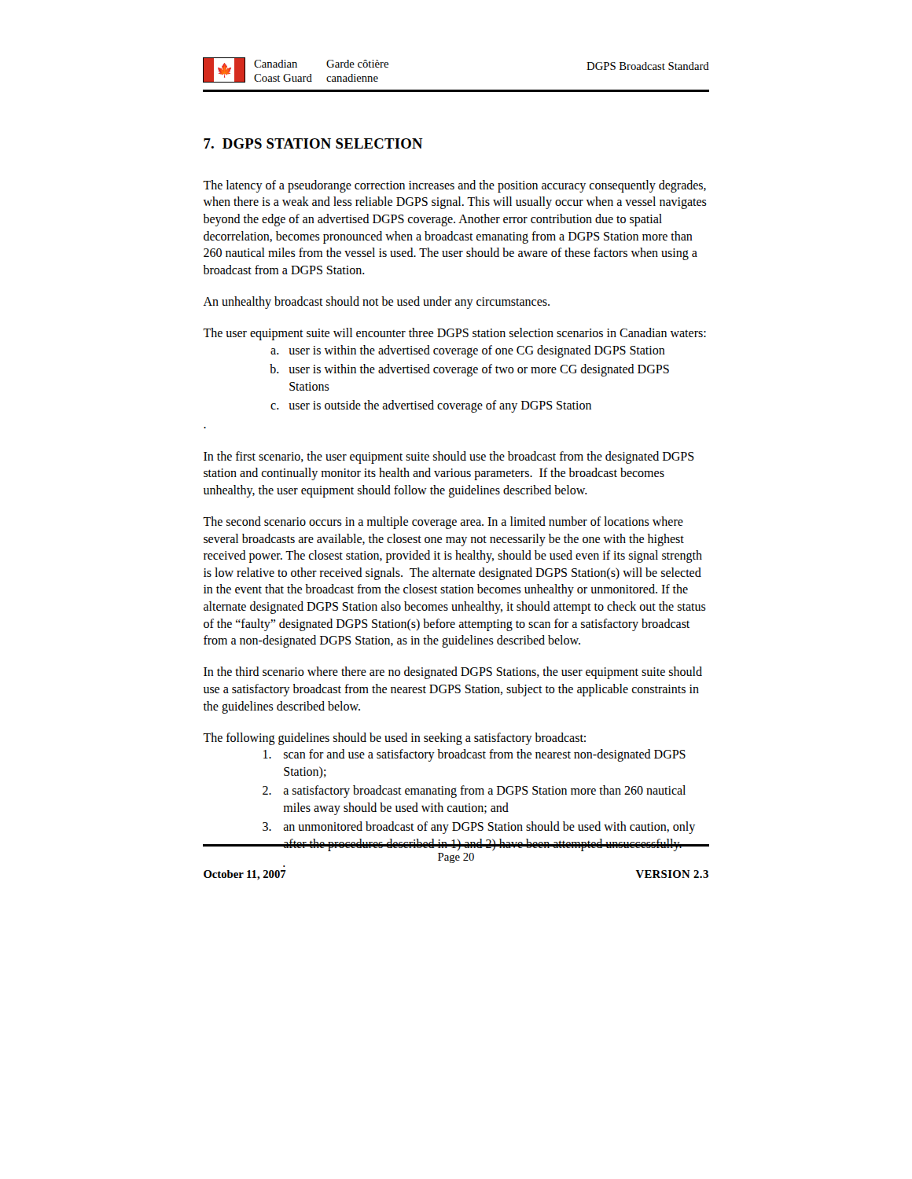🍁
Canadian Garde côtière Coast Guardcanadienne
DGPS Broadcast Standard
7. DGPS STATION SELECTION
The latency of a pseudorange correction increases and the position accuracy consequently degrades, when there is a weak and less reliable DGPS signal. This will usually occur when a vessel navigates beyond the edge of an advertised DGPS coverage. Another error contribution due to spatial decorrelation, becomes pronounced when a broadcast emanating from a DGPS Station more than 260 nautical miles from the vessel is used. The user should be aware of these factors when using a broadcast from a DGPS Station.
An unhealthy broadcast should not be used under any circumstances.
The user equipment suite will encounter three DGPS station selection scenarios in Canadian waters:
user is within the advertised coverage of one CG designated DGPS Station
user is within the advertised coverage of two or more CG designated DGPS Stations
user is outside the advertised coverage of any DGPS Station
.
In the first scenario, the user equipment suite should use the broadcast from the designated DGPS station and continually monitor its health and various parameters. If the broadcast becomes unhealthy, the user equipment should follow the guidelines described below.
The second scenario occurs in a multiple coverage area. In a limited number of locations where several broadcasts are available, the closest one may not necessarily be the one with the highest received power. The closest station, provided it is healthy, should be used even if its signal strength is low relative to other received signals. The alternate designated DGPS Station(s) will be selected in the event that the broadcast from the closest station becomes unhealthy or unmonitored. If the alternate designated DGPS Station also becomes unhealthy, it should attempt to check out the status of the “faulty” designated DGPS Station(s) before attempting to scan for a satisfactory broadcast from a non-designated DGPS Station, as in the guidelines described below.
In the third scenario where there are no designated DGPS Stations, the user equipment suite should use a satisfactory broadcast from the nearest DGPS Station, subject to the applicable constraints in the guidelines described below.
The following guidelines should be used in seeking a satisfactory broadcast:
scan for and use a satisfactory broadcast from the nearest non-designated DGPS Station);
a satisfactory broadcast emanating from a DGPS Station more than 260 nautical miles away should be used with caution; and
an unmonitored broadcast of any DGPS Station should be used with caution, only after the procedures described in 1) and 2) have been attempted unsuccessfully.
.
Page 20
October 11, 2007 VERSION 2.3